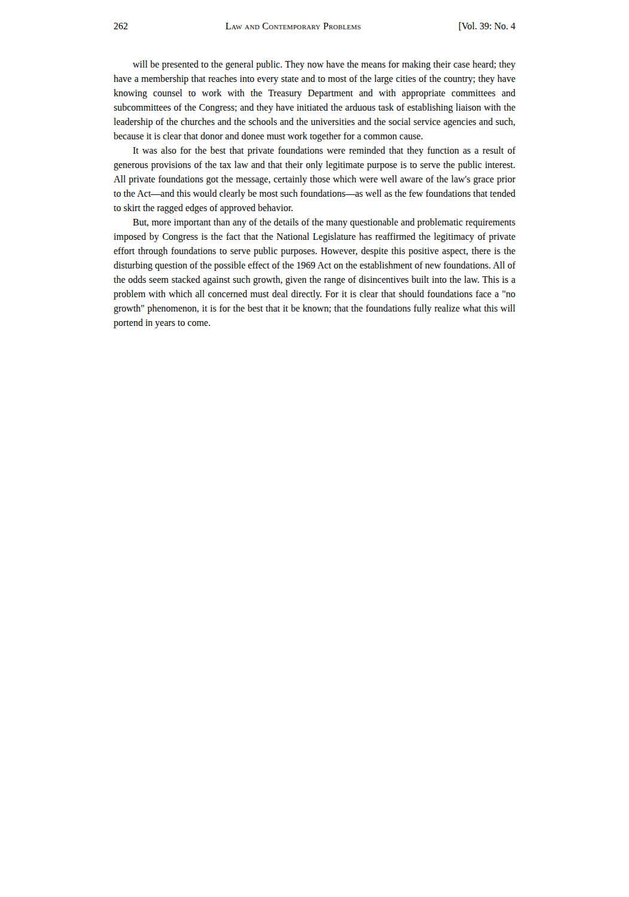262 Law and Contemporary Problems [Vol. 39: No. 4
will be presented to the general public. They now have the means for making their case heard; they have a membership that reaches into every state and to most of the large cities of the country; they have knowing counsel to work with the Treasury Department and with appropriate committees and subcommittees of the Congress; and they have initiated the arduous task of establishing liaison with the leadership of the churches and the schools and the universities and the social service agencies and such, because it is clear that donor and donee must work together for a common cause.
It was also for the best that private foundations were reminded that they function as a result of generous provisions of the tax law and that their only legitimate purpose is to serve the public interest. All private foundations got the message, certainly those which were well aware of the law's grace prior to the Act—and this would clearly be most such foundations—as well as the few foundations that tended to skirt the ragged edges of approved behavior.
But, more important than any of the details of the many questionable and problematic requirements imposed by Congress is the fact that the National Legislature has reaffirmed the legitimacy of private effort through foundations to serve public purposes. However, despite this positive aspect, there is the disturbing question of the possible effect of the 1969 Act on the establishment of new foundations. All of the odds seem stacked against such growth, given the range of disincentives built into the law. This is a problem with which all concerned must deal directly. For it is clear that should foundations face a "no growth" phenomenon, it is for the best that it be known; that the foundations fully realize what this will portend in years to come.